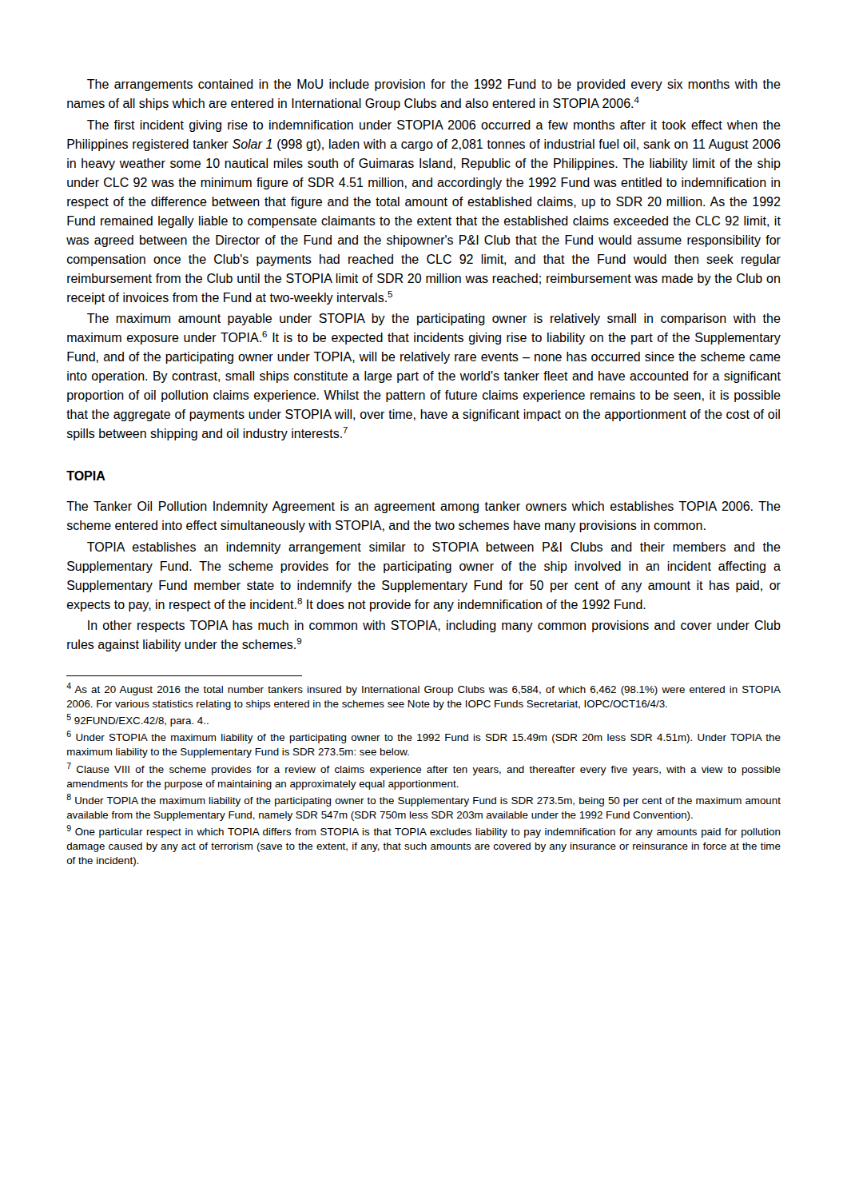The arrangements contained in the MoU include provision for the 1992 Fund to be provided every six months with the names of all ships which are entered in International Group Clubs and also entered in STOPIA 2006.4
The first incident giving rise to indemnification under STOPIA 2006 occurred a few months after it took effect when the Philippines registered tanker Solar 1 (998 gt), laden with a cargo of 2,081 tonnes of industrial fuel oil, sank on 11 August 2006 in heavy weather some 10 nautical miles south of Guimaras Island, Republic of the Philippines. The liability limit of the ship under CLC 92 was the minimum figure of SDR 4.51 million, and accordingly the 1992 Fund was entitled to indemnification in respect of the difference between that figure and the total amount of established claims, up to SDR 20 million. As the 1992 Fund remained legally liable to compensate claimants to the extent that the established claims exceeded the CLC 92 limit, it was agreed between the Director of the Fund and the shipowner's P&I Club that the Fund would assume responsibility for compensation once the Club's payments had reached the CLC 92 limit, and that the Fund would then seek regular reimbursement from the Club until the STOPIA limit of SDR 20 million was reached; reimbursement was made by the Club on receipt of invoices from the Fund at two-weekly intervals.5
The maximum amount payable under STOPIA by the participating owner is relatively small in comparison with the maximum exposure under TOPIA.6 It is to be expected that incidents giving rise to liability on the part of the Supplementary Fund, and of the participating owner under TOPIA, will be relatively rare events – none has occurred since the scheme came into operation. By contrast, small ships constitute a large part of the world's tanker fleet and have accounted for a significant proportion of oil pollution claims experience. Whilst the pattern of future claims experience remains to be seen, it is possible that the aggregate of payments under STOPIA will, over time, have a significant impact on the apportionment of the cost of oil spills between shipping and oil industry interests.7
TOPIA
The Tanker Oil Pollution Indemnity Agreement is an agreement among tanker owners which establishes TOPIA 2006. The scheme entered into effect simultaneously with STOPIA, and the two schemes have many provisions in common.
TOPIA establishes an indemnity arrangement similar to STOPIA between P&I Clubs and their members and the Supplementary Fund. The scheme provides for the participating owner of the ship involved in an incident affecting a Supplementary Fund member state to indemnify the Supplementary Fund for 50 per cent of any amount it has paid, or expects to pay, in respect of the incident.8 It does not provide for any indemnification of the 1992 Fund.
In other respects TOPIA has much in common with STOPIA, including many common provisions and cover under Club rules against liability under the schemes.9
4 As at 20 August 2016 the total number tankers insured by International Group Clubs was 6,584, of which 6,462 (98.1%) were entered in STOPIA 2006. For various statistics relating to ships entered in the schemes see Note by the IOPC Funds Secretariat, IOPC/OCT16/4/3.
5 92FUND/EXC.42/8, para. 4..
6 Under STOPIA the maximum liability of the participating owner to the 1992 Fund is SDR 15.49m (SDR 20m less SDR 4.51m). Under TOPIA the maximum liability to the Supplementary Fund is SDR 273.5m: see below.
7 Clause VIII of the scheme provides for a review of claims experience after ten years, and thereafter every five years, with a view to possible amendments for the purpose of maintaining an approximately equal apportionment.
8 Under TOPIA the maximum liability of the participating owner to the Supplementary Fund is SDR 273.5m, being 50 per cent of the maximum amount available from the Supplementary Fund, namely SDR 547m (SDR 750m less SDR 203m available under the 1992 Fund Convention).
9 One particular respect in which TOPIA differs from STOPIA is that TOPIA excludes liability to pay indemnification for any amounts paid for pollution damage caused by any act of terrorism (save to the extent, if any, that such amounts are covered by any insurance or reinsurance in force at the time of the incident).